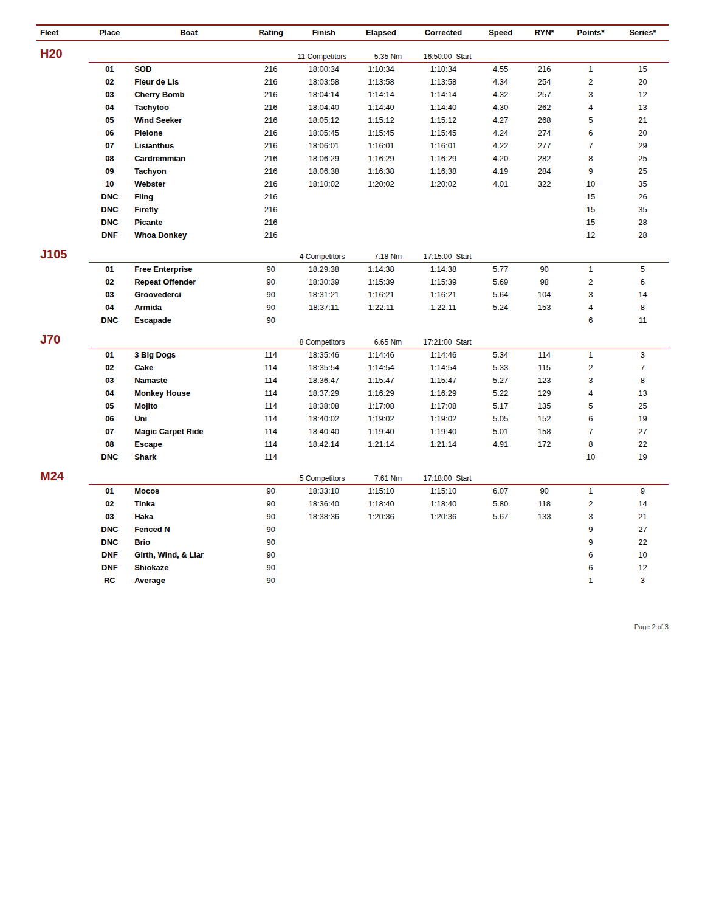| Fleet | Place | Boat | Rating | Finish | Elapsed | Corrected | Speed | RYN* | Points* | Series* |
| --- | --- | --- | --- | --- | --- | --- | --- | --- | --- | --- |
| H20 | 11 Competitors 5.35 Nm 16:50:00 Start |
| | 01 | SOD | 216 | 18:00:34 | 1:10:34 | 1:10:34 | 4.55 | 216 | 1 | 15 |
| | 02 | Fleur de Lis | 216 | 18:03:58 | 1:13:58 | 1:13:58 | 4.34 | 254 | 2 | 20 |
| | 03 | Cherry Bomb | 216 | 18:04:14 | 1:14:14 | 1:14:14 | 4.32 | 257 | 3 | 12 |
| | 04 | Tachytoo | 216 | 18:04:40 | 1:14:40 | 1:14:40 | 4.30 | 262 | 4 | 13 |
| | 05 | Wind Seeker | 216 | 18:05:12 | 1:15:12 | 1:15:12 | 4.27 | 268 | 5 | 21 |
| | 06 | Pleione | 216 | 18:05:45 | 1:15:45 | 1:15:45 | 4.24 | 274 | 6 | 20 |
| | 07 | Lisianthus | 216 | 18:06:01 | 1:16:01 | 1:16:01 | 4.22 | 277 | 7 | 29 |
| | 08 | Cardremmian | 216 | 18:06:29 | 1:16:29 | 1:16:29 | 4.20 | 282 | 8 | 25 |
| | 09 | Tachyon | 216 | 18:06:38 | 1:16:38 | 1:16:38 | 4.19 | 284 | 9 | 25 |
| | 10 | Webster | 216 | 18:10:02 | 1:20:02 | 1:20:02 | 4.01 | 322 | 10 | 35 |
| | DNC | Fling | 216 | | | | | | 15 | 26 |
| | DNC | Firefly | 216 | | | | | | 15 | 35 |
| | DNC | Picante | 216 | | | | | | 15 | 28 |
| | DNF | Whoa Donkey | 216 | | | | | | 12 | 28 |
| J105 | 4 Competitors 7.18 Nm 17:15:00 Start |
| | 01 | Free Enterprise | 90 | 18:29:38 | 1:14:38 | 1:14:38 | 5.77 | 90 | 1 | 5 |
| | 02 | Repeat Offender | 90 | 18:30:39 | 1:15:39 | 1:15:39 | 5.69 | 98 | 2 | 6 |
| | 03 | Groovederci | 90 | 18:31:21 | 1:16:21 | 1:16:21 | 5.64 | 104 | 3 | 14 |
| | 04 | Armida | 90 | 18:37:11 | 1:22:11 | 1:22:11 | 5.24 | 153 | 4 | 8 |
| | DNC | Escapade | 90 | | | | | | 6 | 11 |
| J70 | 8 Competitors 6.65 Nm 17:21:00 Start |
| | 01 | 3 Big Dogs | 114 | 18:35:46 | 1:14:46 | 1:14:46 | 5.34 | 114 | 1 | 3 |
| | 02 | Cake | 114 | 18:35:54 | 1:14:54 | 1:14:54 | 5.33 | 115 | 2 | 7 |
| | 03 | Namaste | 114 | 18:36:47 | 1:15:47 | 1:15:47 | 5.27 | 123 | 3 | 8 |
| | 04 | Monkey House | 114 | 18:37:29 | 1:16:29 | 1:16:29 | 5.22 | 129 | 4 | 13 |
| | 05 | Mojito | 114 | 18:38:08 | 1:17:08 | 1:17:08 | 5.17 | 135 | 5 | 25 |
| | 06 | Uni | 114 | 18:40:02 | 1:19:02 | 1:19:02 | 5.05 | 152 | 6 | 19 |
| | 07 | Magic Carpet Ride | 114 | 18:40:40 | 1:19:40 | 1:19:40 | 5.01 | 158 | 7 | 27 |
| | 08 | Escape | 114 | 18:42:14 | 1:21:14 | 1:21:14 | 4.91 | 172 | 8 | 22 |
| | DNC | Shark | 114 | | | | | | 10 | 19 |
| M24 | 5 Competitors 7.61 Nm 17:18:00 Start |
| | 01 | Mocos | 90 | 18:33:10 | 1:15:10 | 1:15:10 | 6.07 | 90 | 1 | 9 |
| | 02 | Tinka | 90 | 18:36:40 | 1:18:40 | 1:18:40 | 5.80 | 118 | 2 | 14 |
| | 03 | Haka | 90 | 18:38:36 | 1:20:36 | 1:20:36 | 5.67 | 133 | 3 | 21 |
| | DNC | Fenced N | 90 | | | | | | 9 | 27 |
| | DNC | Brio | 90 | | | | | | 9 | 22 |
| | DNF | Girth, Wind, & Liar | 90 | | | | | | 6 | 10 |
| | DNF | Shiokaze | 90 | | | | | | 6 | 12 |
| | RC | Average | 90 | | | | | | 1 | 3 |
Page 2 of 3